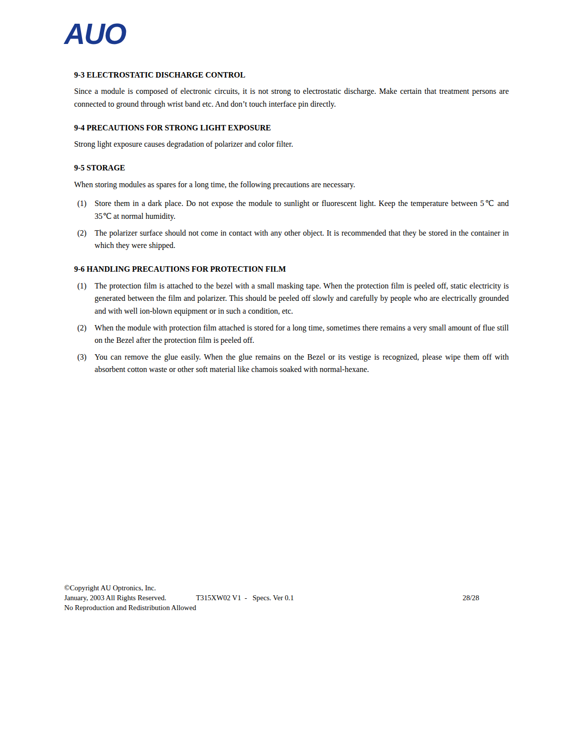AUO
9-3 ELECTROSTATIC DISCHARGE CONTROL
Since a module is composed of electronic circuits, it is not strong to electrostatic discharge. Make certain that treatment persons are connected to ground through wrist band etc. And don’t touch interface pin directly.
9-4 PRECAUTIONS FOR STRONG LIGHT EXPOSURE
Strong light exposure causes degradation of polarizer and color filter.
9-5 STORAGE
When storing modules as spares for a long time, the following precautions are necessary.
Store them in a dark place. Do not expose the module to sunlight or fluorescent light. Keep the temperature between 5℃ and 35℃ at normal humidity.
The polarizer surface should not come in contact with any other object. It is recommended that they be stored in the container in which they were shipped.
9-6 HANDLING PRECAUTIONS FOR PROTECTION FILM
The protection film is attached to the bezel with a small masking tape. When the protection film is peeled off, static electricity is generated between the film and polarizer. This should be peeled off slowly and carefully by people who are electrically grounded and with well ion-blown equipment or in such a condition, etc.
When the module with protection film attached is stored for a long time, sometimes there remains a very small amount of flue still on the Bezel after the protection film is peeled off.
You can remove the glue easily. When the glue remains on the Bezel or its vestige is recognized, please wipe them off with absorbent cotton waste or other soft material like chamois soaked with normal-hexane.
©Copyright AU Optronics, Inc.
January, 2003 All Rights Reserved. T315XW02 V1 - Specs. Ver 0.1 28/28
No Reproduction and Redistribution Allowed